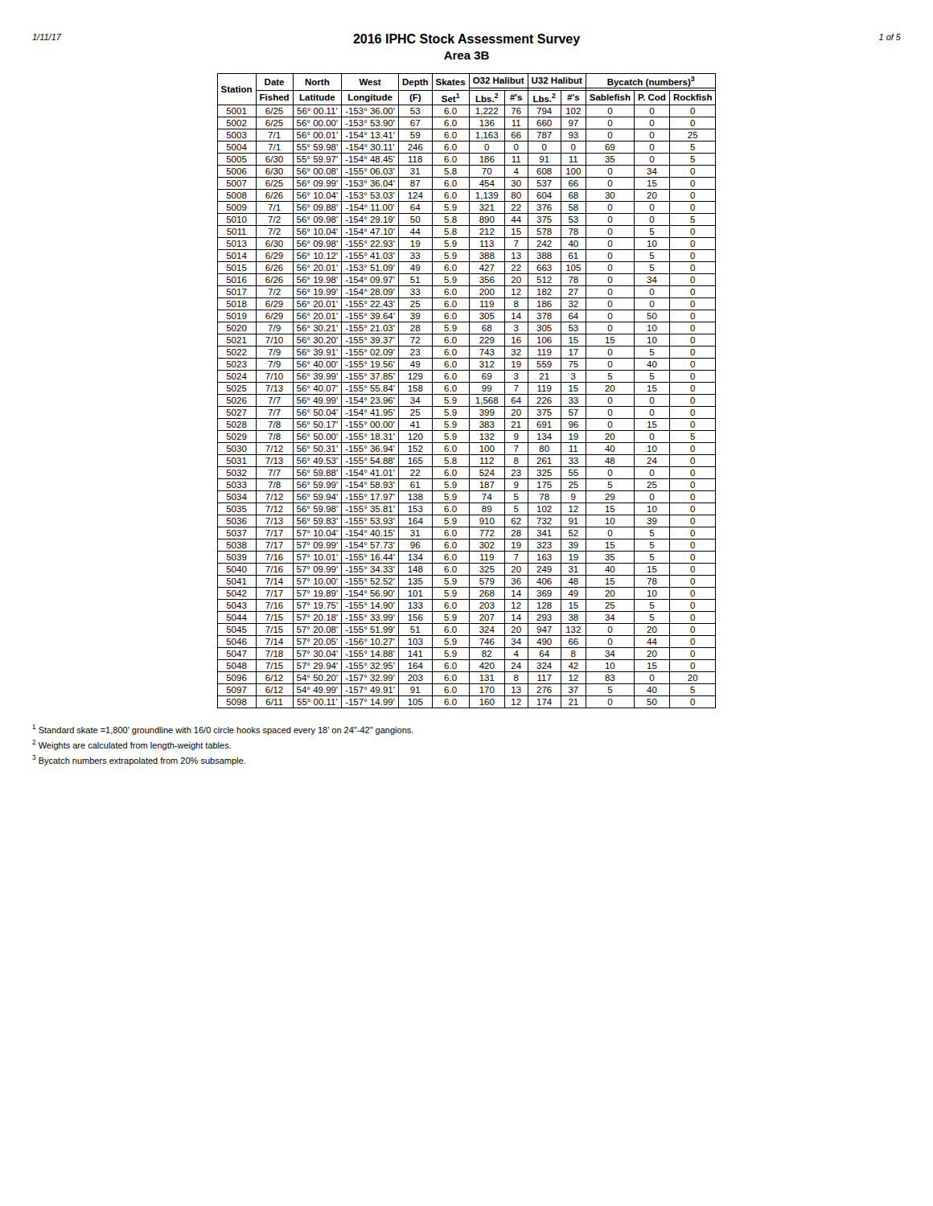1/11/17 1 of 5
2016 IPHC Stock Assessment Survey
Area 3B
| Station | Date | North | West | Depth | Skates | O32 Halibut | U32 Halibut | Bycatch (numbers) 3 |
| --- | --- | --- | --- | --- | --- | --- | --- | --- |
| Fished | Latitude | Longitude | (F) | Set 1 | Lbs. 2 | #'s | Lbs. 2 | #'s | Sablefish | P. Cod | Rockfish |
| 5001 | 6/25 | 56° 00.11' | -153° 36.00' | 53 | 6.0 | 1,222 | 76 | 794 | 102 | 0 | 0 | 0 |
| 5002 | 6/25 | 56° 00.00' | -153° 53.90' | 67 | 6.0 | 136 | 11 | 660 | 97 | 0 | 0 | 0 |
| 5003 | 7/1 | 56° 00.01' | -154° 13.41' | 59 | 6.0 | 1,163 | 66 | 787 | 93 | 0 | 0 | 25 |
| 5004 | 7/1 | 55° 59.98' | -154° 30.11' | 246 | 6.0 | 0 | 0 | 0 | 0 | 69 | 0 | 5 |
| 5005 | 6/30 | 55° 59.97' | -154° 48.45' | 118 | 6.0 | 186 | 11 | 91 | 11 | 35 | 0 | 5 |
| 5006 | 6/30 | 56° 00.08' | -155° 06.03' | 31 | 5.8 | 70 | 4 | 608 | 100 | 0 | 34 | 0 |
| 5007 | 6/25 | 56° 09.99' | -153° 36.04' | 87 | 6.0 | 454 | 30 | 537 | 66 | 0 | 15 | 0 |
| 5008 | 6/26 | 56° 10.04' | -153° 53.03' | 124 | 6.0 | 1,139 | 80 | 604 | 68 | 30 | 20 | 0 |
| 5009 | 7/1 | 56° 09.88' | -154° 11.00' | 64 | 5.9 | 321 | 22 | 376 | 58 | 0 | 0 | 0 |
| 5010 | 7/2 | 56° 09.98' | -154° 29.19' | 50 | 5.8 | 890 | 44 | 375 | 53 | 0 | 0 | 5 |
| 5011 | 7/2 | 56° 10.04' | -154° 47.10' | 44 | 5.8 | 212 | 15 | 578 | 78 | 0 | 5 | 0 |
| 5013 | 6/30 | 56° 09.98' | -155° 22.93' | 19 | 5.9 | 113 | 7 | 242 | 40 | 0 | 10 | 0 |
| 5014 | 6/29 | 56° 10.12' | -155° 41.03' | 33 | 5.9 | 388 | 13 | 388 | 61 | 0 | 5 | 0 |
| 5015 | 6/26 | 56° 20.01' | -153° 51.09' | 49 | 6.0 | 427 | 22 | 663 | 105 | 0 | 5 | 0 |
| 5016 | 6/26 | 56° 19.98' | -154° 09.97' | 51 | 5.9 | 356 | 20 | 512 | 78 | 0 | 34 | 0 |
| 5017 | 7/2 | 56° 19.99' | -154° 28.09' | 33 | 6.0 | 200 | 12 | 182 | 27 | 0 | 0 | 0 |
| 5018 | 6/29 | 56° 20.01' | -155° 22.43' | 25 | 6.0 | 119 | 8 | 186 | 32 | 0 | 0 | 0 |
| 5019 | 6/29 | 56° 20.01' | -155° 39.64' | 39 | 6.0 | 305 | 14 | 378 | 64 | 0 | 50 | 0 |
| 5020 | 7/9 | 56° 30.21' | -155° 21.03' | 28 | 5.9 | 68 | 3 | 305 | 53 | 0 | 10 | 0 |
| 5021 | 7/10 | 56° 30.20' | -155° 39.37' | 72 | 6.0 | 229 | 16 | 106 | 15 | 15 | 10 | 0 |
| 5022 | 7/9 | 56° 39.91' | -155° 02.09' | 23 | 6.0 | 743 | 32 | 119 | 17 | 0 | 5 | 0 |
| 5023 | 7/9 | 56° 40.00' | -155° 19.56' | 49 | 6.0 | 312 | 19 | 559 | 75 | 0 | 40 | 0 |
| 5024 | 7/10 | 56° 39.99' | -155° 37.85' | 129 | 6.0 | 69 | 3 | 21 | 3 | 5 | 5 | 0 |
| 5025 | 7/13 | 56° 40.07' | -155° 55.84' | 158 | 6.0 | 99 | 7 | 119 | 15 | 20 | 15 | 0 |
| 5026 | 7/7 | 56° 49.99' | -154° 23.96' | 34 | 5.9 | 1,568 | 64 | 226 | 33 | 0 | 0 | 0 |
| 5027 | 7/7 | 56° 50.04' | -154° 41.95' | 25 | 5.9 | 399 | 20 | 375 | 57 | 0 | 0 | 0 |
| 5028 | 7/8 | 56° 50.17' | -155° 00.00' | 41 | 5.9 | 383 | 21 | 691 | 96 | 0 | 15 | 0 |
| 5029 | 7/8 | 56° 50.00' | -155° 18.31' | 120 | 5.9 | 132 | 9 | 134 | 19 | 20 | 0 | 5 |
| 5030 | 7/12 | 56° 50.31' | -155° 36.94' | 152 | 6.0 | 100 | 7 | 80 | 11 | 40 | 10 | 0 |
| 5031 | 7/13 | 56° 49.53' | -155° 54.88' | 165 | 5.8 | 112 | 8 | 261 | 33 | 48 | 24 | 0 |
| 5032 | 7/7 | 56° 59.88' | -154° 41.01' | 22 | 6.0 | 524 | 23 | 325 | 55 | 0 | 0 | 0 |
| 5033 | 7/8 | 56° 59.99' | -154° 58.93' | 61 | 5.9 | 187 | 9 | 175 | 25 | 5 | 25 | 0 |
| 5034 | 7/12 | 56° 59.94' | -155° 17.97' | 138 | 5.9 | 74 | 5 | 78 | 9 | 29 | 0 | 0 |
| 5035 | 7/12 | 56° 59.98' | -155° 35.81' | 153 | 6.0 | 89 | 5 | 102 | 12 | 15 | 10 | 0 |
| 5036 | 7/13 | 56° 59.83' | -155° 53.93' | 164 | 5.9 | 910 | 62 | 732 | 91 | 10 | 39 | 0 |
| 5037 | 7/17 | 57° 10.04' | -154° 40.15' | 31 | 6.0 | 772 | 28 | 341 | 52 | 0 | 5 | 0 |
| 5038 | 7/17 | 57° 09.99' | -154° 57.73' | 96 | 6.0 | 302 | 19 | 323 | 39 | 15 | 5 | 0 |
| 5039 | 7/16 | 57° 10.01' | -155° 16.44' | 134 | 6.0 | 119 | 7 | 163 | 19 | 35 | 5 | 0 |
| 5040 | 7/16 | 57° 09.99' | -155° 34.33' | 148 | 6.0 | 325 | 20 | 249 | 31 | 40 | 15 | 0 |
| 5041 | 7/14 | 57° 10.00' | -155° 52.52' | 135 | 5.9 | 579 | 36 | 406 | 48 | 15 | 78 | 0 |
| 5042 | 7/17 | 57° 19.89' | -154° 56.90' | 101 | 5.9 | 268 | 14 | 369 | 49 | 20 | 10 | 0 |
| 5043 | 7/16 | 57° 19.75' | -155° 14.90' | 133 | 6.0 | 203 | 12 | 128 | 15 | 25 | 5 | 0 |
| 5044 | 7/15 | 57° 20.18' | -155° 33.99' | 156 | 5.9 | 207 | 14 | 293 | 38 | 34 | 5 | 0 |
| 5045 | 7/15 | 57° 20.08' | -155° 51.99' | 51 | 6.0 | 324 | 20 | 947 | 132 | 0 | 20 | 0 |
| 5046 | 7/14 | 57° 20.05' | -156° 10.27' | 103 | 5.9 | 746 | 34 | 490 | 66 | 0 | 44 | 0 |
| 5047 | 7/18 | 57° 30.04' | -155° 14.88' | 141 | 5.9 | 82 | 4 | 64 | 8 | 34 | 20 | 0 |
| 5048 | 7/15 | 57° 29.94' | -155° 32.95' | 164 | 6.0 | 420 | 24 | 324 | 42 | 10 | 15 | 0 |
| 5096 | 6/12 | 54° 50.20' | -157° 32.99' | 203 | 6.0 | 131 | 8 | 117 | 12 | 83 | 0 | 20 |
| 5097 | 6/12 | 54° 49.99' | -157° 49.91' | 91 | 6.0 | 170 | 13 | 276 | 37 | 5 | 40 | 5 |
| 5098 | 6/11 | 55° 00.11' | -157° 14.99' | 105 | 6.0 | 160 | 12 | 174 | 21 | 0 | 50 | 0 |
1 Standard skate =1,800' groundline with 16/0 circle hooks spaced every 18' on 24"-42" gangions.
2 Weights are calculated from length-weight tables.
3 Bycatch numbers extrapolated from 20% subsample.